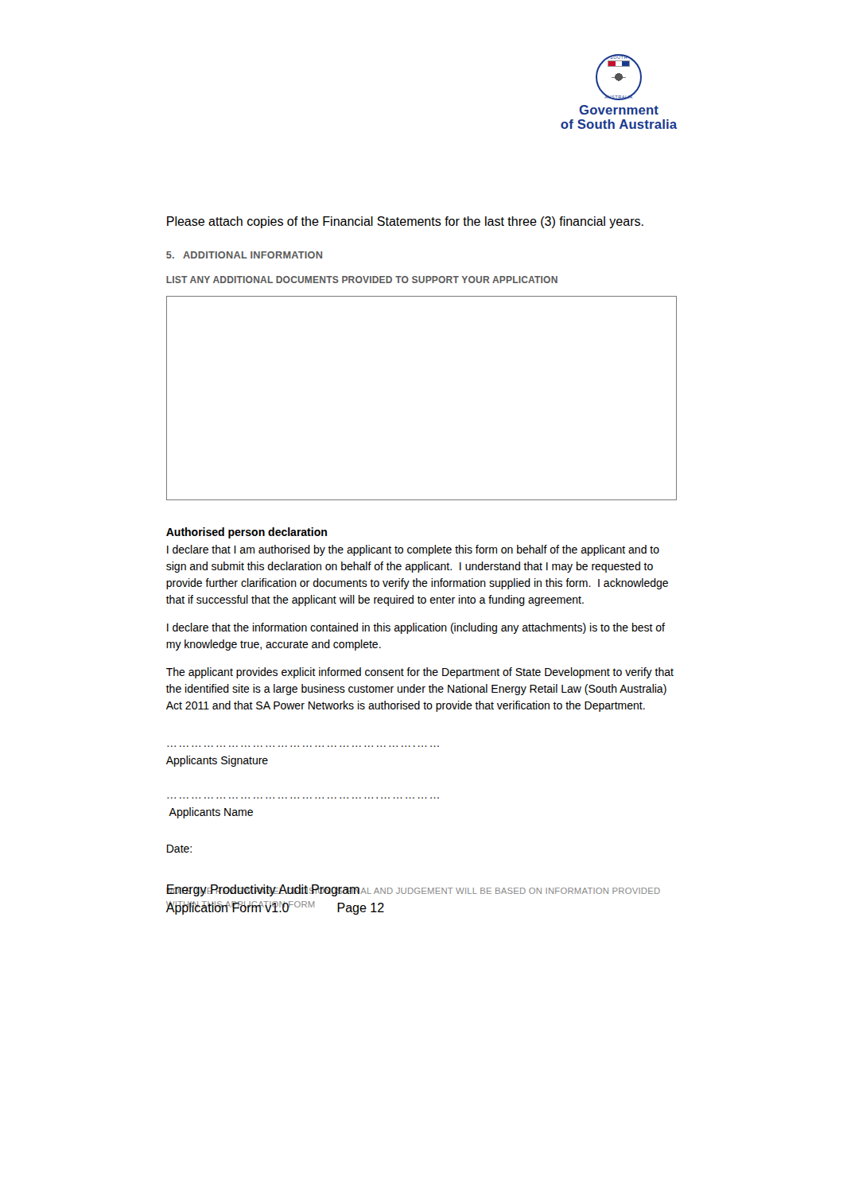SOUTH
AUSTRALIA
Government
of South Australia
Please attach copies of the Financial Statements for the last three (3) financial years.
5. Additional Information
List any additional documents provided to support your application
Authorised person declaration
I declare that I am authorised by the applicant to complete this form on behalf of the applicant and to sign and submit this declaration on behalf of the applicant. I understand that I may be requested to provide further clarification or documents to verify the information supplied in this form. I acknowledge that if successful that the applicant will be required to enter into a funding agreement.
I declare that the information contained in this application (including any attachments) is to the best of my knowledge true, accurate and complete.
The applicant provides explicit informed consent for the Department of State Development to verify that the identified site is a large business customer under the National Energy Retail Law (South Australia) Act 2011 and that SA Power Networks is authorised to provide that verification to the Department.
…………………………………………………….……
Applicants Signature
…………………………………………….……………
Applicants Name
Date:
Note the Review panel decision is final and judgement will be based on information provided within this application form
Energy Productivity Audit Program
Application Form v1.0 Page 12